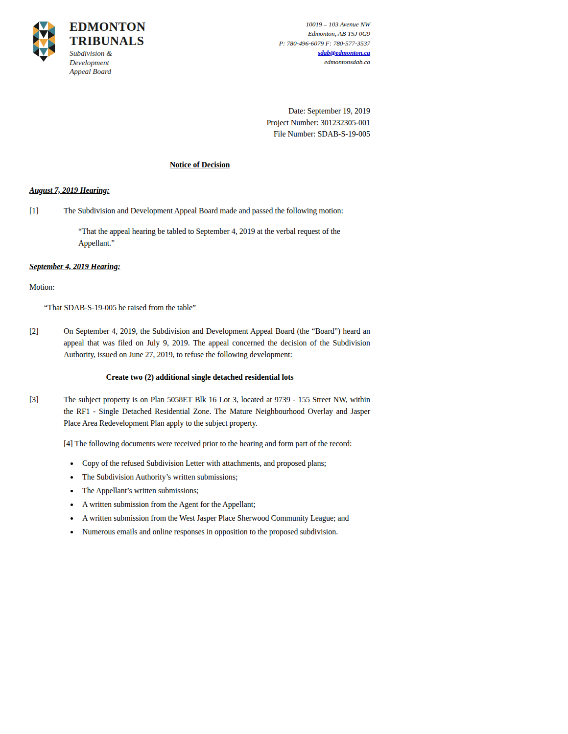EDMONTON
TRIBUNALS
Subdivision &
Development
Appeal Board
10019 – 103 Avenue NW
Edmonton, AB T5J 0G9
P: 780-496-6079 F: 780-577-3537
sdab@edmonton.ca
edmontonsdab.ca
Date: September 19, 2019
Project Number: 301232305-001
File Number: SDAB-S-19-005
Notice of Decision
August 7, 2019 Hearing:
[1]
The Subdivision and Development Appeal Board made and passed the following motion:
“That the appeal hearing be tabled to September 4, 2019 at the verbal request of the Appellant.”
September 4, 2019 Hearing:
Motion:
“That SDAB-S-19-005 be raised from the table”
[2]
On September 4, 2019, the Subdivision and Development Appeal Board (the “Board”) heard an appeal that was filed on July 9, 2019. The appeal concerned the decision of the Subdivision Authority, issued on June 27, 2019, to refuse the following development:
Create two (2) additional single detached residential lots
[3]
The subject property is on Plan 5058ET Blk 16 Lot 3, located at 9739 - 155 Street NW, within the RF1 - Single Detached Residential Zone. The Mature Neighbourhood Overlay and Jasper Place Area Redevelopment Plan apply to the subject property.
[4] The following documents were received prior to the hearing and form part of the record:
Copy of the refused Subdivision Letter with attachments, and proposed plans;
The Subdivision Authority’s written submissions;
The Appellant’s written submissions;
A written submission from the Agent for the Appellant;
A written submission from the West Jasper Place Sherwood Community League; and
Numerous emails and online responses in opposition to the proposed subdivision.